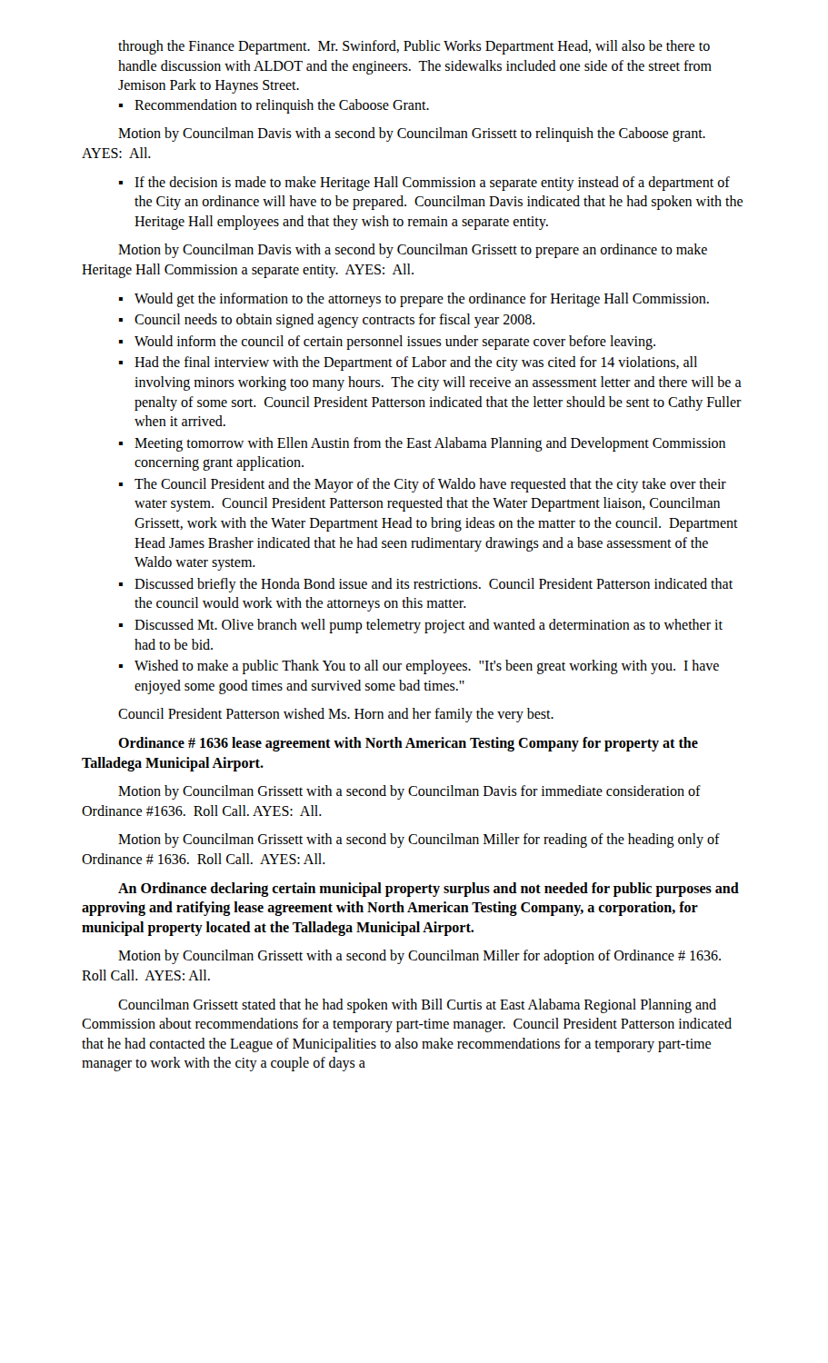through the Finance Department. Mr. Swinford, Public Works Department Head, will also be there to handle discussion with ALDOT and the engineers. The sidewalks included one side of the street from Jemison Park to Haynes Street.
Recommendation to relinquish the Caboose Grant.
Motion by Councilman Davis with a second by Councilman Grissett to relinquish the Caboose grant. AYES: All.
If the decision is made to make Heritage Hall Commission a separate entity instead of a department of the City an ordinance will have to be prepared. Councilman Davis indicated that he had spoken with the Heritage Hall employees and that they wish to remain a separate entity.
Motion by Councilman Davis with a second by Councilman Grissett to prepare an ordinance to make Heritage Hall Commission a separate entity. AYES: All.
Would get the information to the attorneys to prepare the ordinance for Heritage Hall Commission.
Council needs to obtain signed agency contracts for fiscal year 2008.
Would inform the council of certain personnel issues under separate cover before leaving.
Had the final interview with the Department of Labor and the city was cited for 14 violations, all involving minors working too many hours. The city will receive an assessment letter and there will be a penalty of some sort. Council President Patterson indicated that the letter should be sent to Cathy Fuller when it arrived.
Meeting tomorrow with Ellen Austin from the East Alabama Planning and Development Commission concerning grant application.
The Council President and the Mayor of the City of Waldo have requested that the city take over their water system. Council President Patterson requested that the Water Department liaison, Councilman Grissett, work with the Water Department Head to bring ideas on the matter to the council. Department Head James Brasher indicated that he had seen rudimentary drawings and a base assessment of the Waldo water system.
Discussed briefly the Honda Bond issue and its restrictions. Council President Patterson indicated that the council would work with the attorneys on this matter.
Discussed Mt. Olive branch well pump telemetry project and wanted a determination as to whether it had to be bid.
Wished to make a public Thank You to all our employees. "It's been great working with you. I have enjoyed some good times and survived some bad times."
Council President Patterson wished Ms. Horn and her family the very best.
Ordinance # 1636 lease agreement with North American Testing Company for property at the Talladega Municipal Airport.
Motion by Councilman Grissett with a second by Councilman Davis for immediate consideration of Ordinance #1636. Roll Call. AYES: All.
Motion by Councilman Grissett with a second by Councilman Miller for reading of the heading only of Ordinance # 1636. Roll Call. AYES: All.
An Ordinance declaring certain municipal property surplus and not needed for public purposes and approving and ratifying lease agreement with North American Testing Company, a corporation, for municipal property located at the Talladega Municipal Airport.
Motion by Councilman Grissett with a second by Councilman Miller for adoption of Ordinance # 1636. Roll Call. AYES: All.
Councilman Grissett stated that he had spoken with Bill Curtis at East Alabama Regional Planning and Commission about recommendations for a temporary part-time manager. Council President Patterson indicated that he had contacted the League of Municipalities to also make recommendations for a temporary part-time manager to work with the city a couple of days a